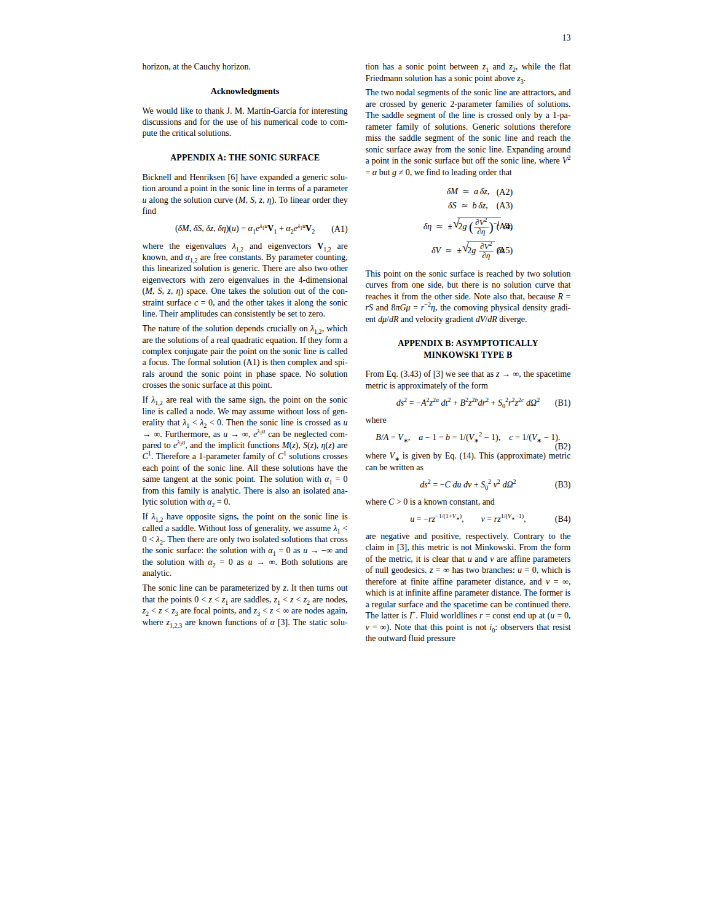13
horizon, at the Cauchy horizon.
Acknowledgments
We would like to thank J. M. Martín-García for interesting discussions and for the use of his numerical code to compute the critical solutions.
Appendix A: The sonic surface
Bicknell and Henriksen [6] have expanded a generic solution around a point in the sonic line in terms of a parameter u along the solution curve (M, S, z, η). To linear order they find
(δM, δS, δz, δη)(u) = α1eλ1uV1 + α2eλ1uV2 (A1)
where the eigenvalues λ1,2 and eigenvectors V1,2 are known, and α1,2 are free constants. By parameter counting, this linearized solution is generic. There are also two other eigenvectors with zero eigenvalues in the 4-dimensional (M, S, z, η) space. One takes the solution out of the constraint surface c = 0, and the other takes it along the sonic line. Their amplitudes can consistently be set to zero.
The nature of the solution depends crucially on λ1,2, which are the solutions of a real quadratic equation. If they form a complex conjugate pair the point on the sonic line is called a focus. The formal solution (A1) is then complex and spirals around the sonic point in phase space. No solution crosses the sonic surface at this point.
If λ1,2 are real with the same sign, the point on the sonic line is called a node. We may assume without loss of generality that λ1 < λ2 < 0. Then the sonic line is crossed as u → ∞. Furthermore, as u → ∞, eλ1u can be neglected compared to eλ2u, and the implicit functions M(z), S(z), η(z) are C1. Therefore a 1-parameter family of C1 solutions crosses each point of the sonic line. All these solutions have the same tangent at the sonic point. The solution with α1 = 0 from this family is analytic. There is also an isolated analytic solution with α2 = 0.
If λ1,2 have opposite signs, the point on the sonic line is called a saddle. Without loss of generality, we assume λ1 < 0 < λ2. Then there are only two isolated solutions that cross the sonic surface: the solution with α1 = 0 as u → −∞ and the solution with α2 = 0 as u → ∞. Both solutions are analytic.
The sonic line can be parameterized by z. It then turns out that the points 0 < z < z1 are saddles, z1 < z < z2 are nodes, z2 < z < z3 are focal points, and z3 < z < ∞ are nodes again, where z1,2,3 are known functions of α [3]. The static solution has a sonic point between z1 and z2, while the flat Friedmann solution has a sonic point above z3.
The two nodal segments of the sonic line are attractors, and are crossed by generic 2-parameter families of solutions. The saddle segment of the line is crossed only by a 1-parameter family of solutions. Generic solutions therefore miss the saddle segment of the sonic line and reach the sonic surface away from the sonic line. Expanding around a point in the sonic surface but off the sonic line, where V2 = α but g ≠ 0, we find to leading order that
δM ≃ a δz,(A2) δS ≃ b δz,(A3) δη ≃ ±2g (∂V2∂η)−1 δz, (A4) δV ≃ ±2g ∂V2∂η δz (A5)
This point on the sonic surface is reached by two solution curves from one side, but there is no solution curve that reaches it from the other side. Note also that, because R = rS and 8πGμ = r−2η, the comoving physical density gradient dμ/dR and velocity gradient dV/dR diverge.
Appendix B: Asymptotically
Minkowski type B
From Eq. (3.43) of [3] we see that as z → ∞, the spacetime metric is approximately of the form
ds2 = −A2z2a dt2 + B2z2bdr2 + S02r2z2c dΩ2 (B1)
where
B/A = V∗, a − 1 = b = 1/(V∗2 − 1), c = 1/(V∗ − 1). (B2)
where V∗ is given by Eq. (14). This (approximate) metric can be written as
ds2 = −C du dv + S02 v2 dΩ2 (B3)
where C > 0 is a known constant, and
u = −rz−1/(1+V∗), v = rz1/(V∗−1), (B4)
are negative and positive, respectively. Contrary to the claim in [3], this metric is not Minkowski. From the form of the metric, it is clear that u and v are affine parameters of null geodesics. z = ∞ has two branches: u = 0, which is therefore at finite affine parameter distance, and v = ∞, which is at infinite affine parameter distance. The former is a regular surface and the spacetime can be continued there. The latter is I+. Fluid worldlines r = const end up at (u = 0, v = ∞). Note that this point is not i0: observers that resist the outward fluid pressure